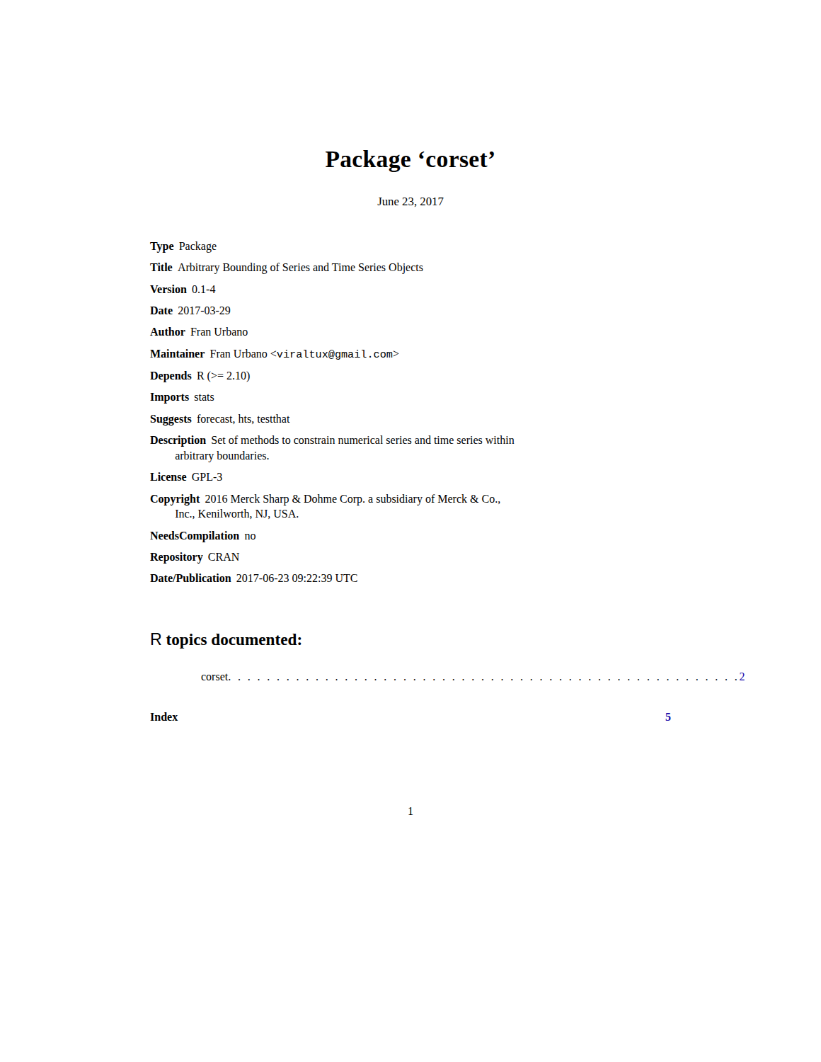Package ‘corset’
June 23, 2017
Type
Package
Title
Arbitrary Bounding of Series and Time Series Objects
Version
0.1-4
Date
2017-03-29
Author
Fran Urbano
Maintainer
Fran Urbano <viraltux@gmail.com>
Depends
R (>= 2.10)
Imports
stats
Suggests
forecast, hts, testthat
Description
Set of methods to constrain numerical series and time series within
arbitrary boundaries.
License
GPL-3
Copyright
2016 Merck Sharp & Dohme Corp. a subsidiary of Merck & Co.,
Inc., Kenilworth, NJ, USA.
NeedsCompilation
no
Repository
CRAN
Date/Publication
2017-06-23 09:22:39 UTC
R topics documented:
| corset | . . . . . . . . . . . . . . . . . . . . . . . . . . . . . . . . . . . . . . . . . . . . . . . . . . . . . | 2 |
Index 5
1